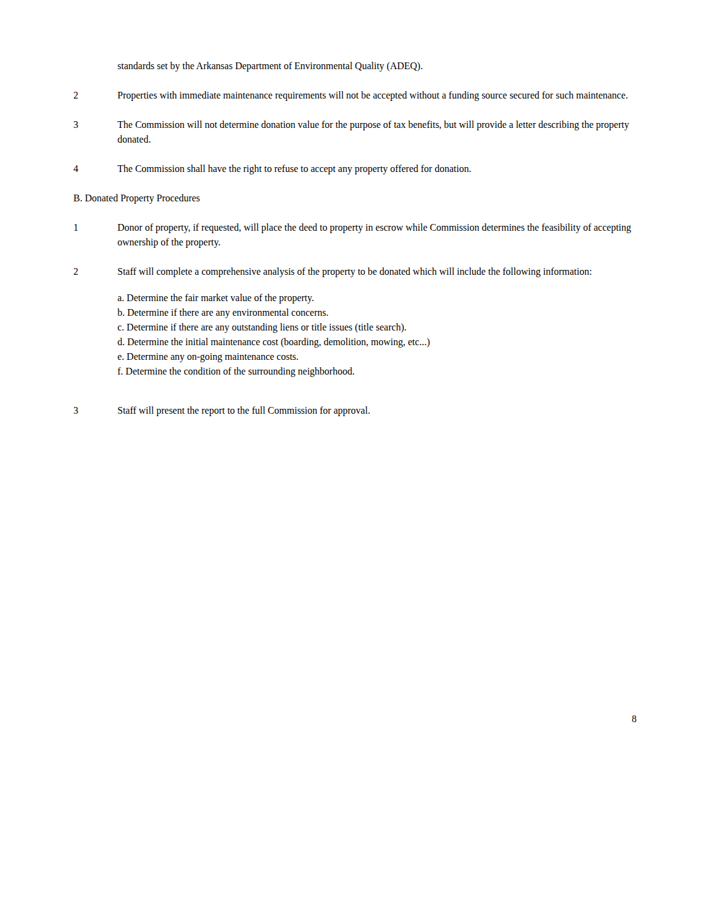standards set by the Arkansas Department of Environmental Quality (ADEQ).
2
Properties with immediate maintenance requirements will not be accepted without a funding source secured for such maintenance.
3
The Commission will not determine donation value for the purpose of tax benefits, but will provide a letter describing the property donated.
4
The Commission shall have the right to refuse to accept any property offered for donation.
B. Donated Property Procedures
1
Donor of property, if requested, will place the deed to property in escrow while Commission determines the feasibility of accepting ownership of the property.
2
Staff will complete a comprehensive analysis of the property to be donated which will include the following information:
a. Determine the fair market value of the property.
b. Determine if there are any environmental concerns.
c. Determine if there are any outstanding liens or title issues (title search).
d. Determine the initial maintenance cost (boarding, demolition, mowing, etc...)
e. Determine any on-going maintenance costs.
f. Determine the condition of the surrounding neighborhood.
3
Staff will present the report to the full Commission for approval.
8